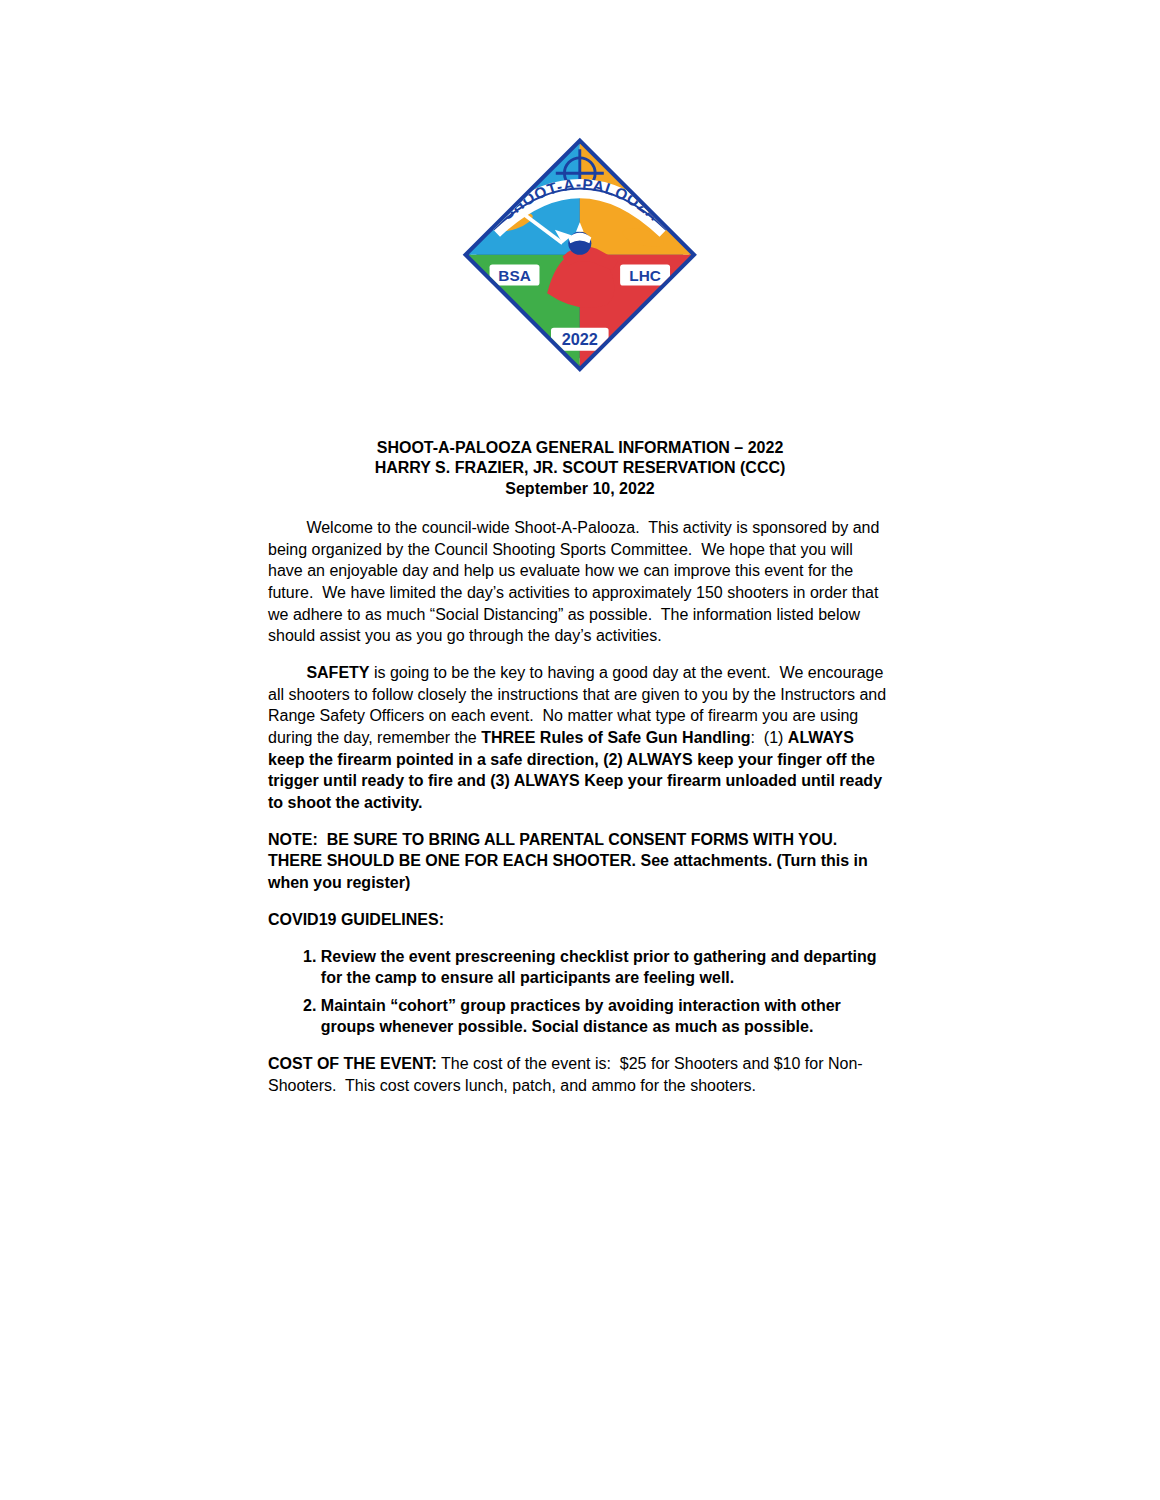SHOOT-A-PALOOZA BSA LHC 2022
SHOOT-A-PALOOZA GENERAL INFORMATION – 2022 HARRY S. FRAZIER, JR. SCOUT RESERVATION (CCC) September 10, 2022
Welcome to the council-wide Shoot-A-Palooza. This activity is sponsored by and being organized by the Council Shooting Sports Committee. We hope that you will have an enjoyable day and help us evaluate how we can improve this event for the future. We have limited the day’s activities to approximately 150 shooters in order that we adhere to as much “Social Distancing” as possible. The information listed below should assist you as you go through the day’s activities.
SAFETY is going to be the key to having a good day at the event. We encourage all shooters to follow closely the instructions that are given to you by the Instructors and Range Safety Officers on each event. No matter what type of firearm you are using during the day, remember the THREE Rules of Safe Gun Handling: (1) ALWAYS keep the firearm pointed in a safe direction, (2) ALWAYS keep your finger off the trigger until ready to fire and (3) ALWAYS Keep your firearm unloaded until ready to shoot the activity.
NOTE: BE SURE TO BRING ALL PARENTAL CONSENT FORMS WITH YOU. THERE SHOULD BE ONE FOR EACH SHOOTER. See attachments. (Turn this in when you register)
COVID19 GUIDELINES:
Review the event prescreening checklist prior to gathering and departing for the camp to ensure all participants are feeling well.
Maintain “cohort” group practices by avoiding interaction with other groups whenever possible. Social distance as much as possible.
COST OF THE EVENT: The cost of the event is: $25 for Shooters and $10 for Non-Shooters. This cost covers lunch, patch, and ammo for the shooters.